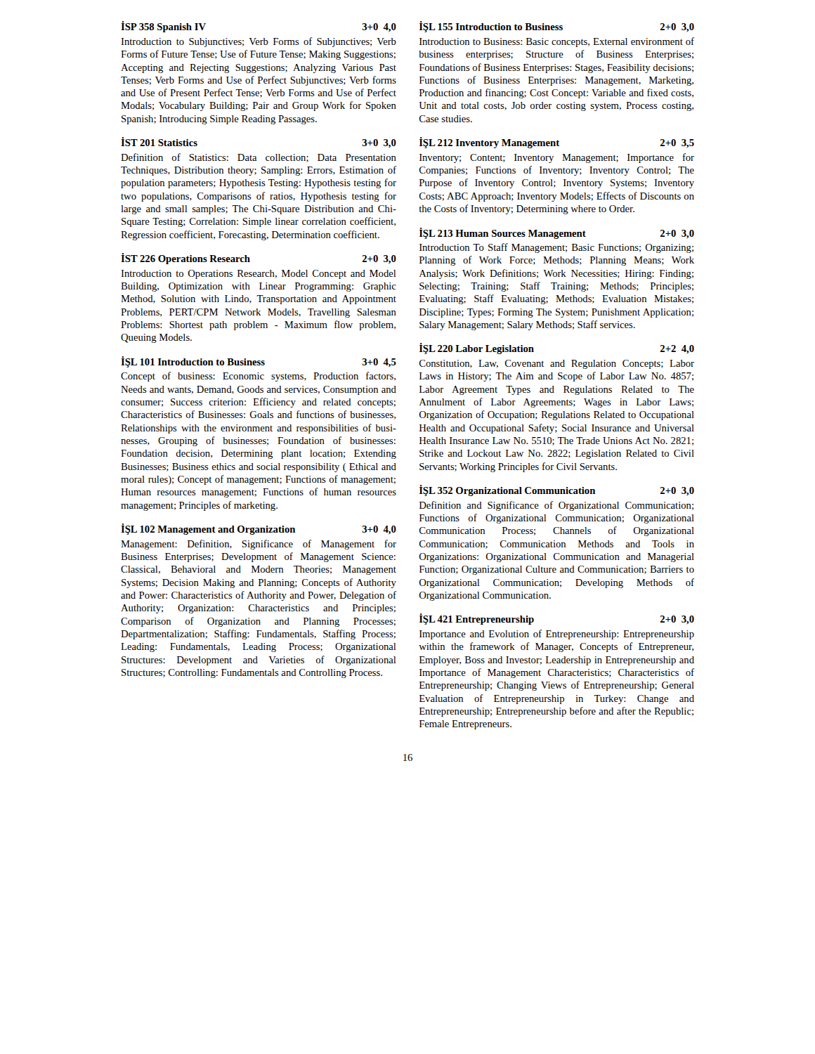İSP 358 Spanish IV 3+0 4,0
Introduction to Subjunctives; Verb Forms of Subjunctives; Verb Forms of Future Tense; Use of Future Tense; Making Suggestions; Accepting and Rejecting Suggestions; Analyzing Various Past Tenses; Verb Forms and Use of Perfect Subjunctives; Verb forms and Use of Present Perfect Tense; Verb Forms and Use of Perfect Modals; Vocabulary Building; Pair and Group Work for Spoken Spanish; Introducing Simple Reading Passages.
İST 201 Statistics 3+0 3,0
Definition of Statistics: Data collection; Data Presentation Techniques, Distribution theory; Sampling: Errors, Estimation of population parameters; Hypothesis Testing: Hypothesis testing for two populations, Comparisons of ratios, Hypothesis testing for large and small samples; The Chi-Square Distribution and Chi-Square Testing; Correlation: Simple linear correlation coefficient, Regression coefficient, Forecasting, Determination coefficient.
İST 226 Operations Research 2+0 3,0
Introduction to Operations Research, Model Concept and Model Building, Optimization with Linear Programming: Graphic Method, Solution with Lindo, Transportation and Appointment Problems, PERT/CPM Network Models, Travelling Salesman Problems: Shortest path problem - Maximum flow problem, Queuing Models.
İŞL 101 Introduction to Business 3+0 4,5
Concept of business: Economic systems, Production factors, Needs and wants, Demand, Goods and services, Consumption and consumer; Success criterion: Efficiency and related concepts; Characteristics of Businesses: Goals and functions of businesses, Relationships with the environment and responsibilities of businesses, Grouping of businesses; Foundation of businesses: Foundation decision, Determining plant location; Extending Businesses; Business ethics and social responsibility ( Ethical and moral rules); Concept of management; Functions of management; Human resources management; Functions of human resources management; Principles of marketing.
İŞL 102 Management and Organization 3+0 4,0
Management: Definition, Significance of Management for Business Enterprises; Development of Management Science: Classical, Behavioral and Modern Theories; Management Systems; Decision Making and Planning; Concepts of Authority and Power: Characteristics of Authority and Power, Delegation of Authority; Organization: Characteristics and Principles; Comparison of Organization and Planning Processes; Departmentalization; Staffing: Fundamentals, Staffing Process; Leading: Fundamentals, Leading Process; Organizational Structures: Development and Varieties of Organizational Structures; Controlling: Fundamentals and Controlling Process.
İŞL 155 Introduction to Business 2+0 3,0
Introduction to Business: Basic concepts, External environment of business enterprises; Structure of Business Enterprises; Foundations of Business Enterprises: Stages, Feasibility decisions; Functions of Business Enterprises: Management, Marketing, Production and financing; Cost Concept: Variable and fixed costs, Unit and total costs, Job order costing system, Process costing, Case studies.
İŞL 212 Inventory Management 2+0 3,5
Inventory; Content; Inventory Management; Importance for Companies; Functions of Inventory; Inventory Control; The Purpose of Inventory Control; Inventory Systems; Inventory Costs; ABC Approach; Inventory Models; Effects of Discounts on the Costs of Inventory; Determining where to Order.
İŞL 213 Human Sources Management 2+0 3,0
Introduction To Staff Management; Basic Functions; Organizing; Planning of Work Force; Methods; Planning Means; Work Analysis; Work Definitions; Work Necessities; Hiring: Finding; Selecting; Training; Staff Training; Methods; Principles; Evaluating; Staff Evaluating; Methods; Evaluation Mistakes; Discipline; Types; Forming The System; Punishment Application; Salary Management; Salary Methods; Staff services.
İŞL 220 Labor Legislation 2+2 4,0
Constitution, Law, Covenant and Regulation Concepts; Labor Laws in History; The Aim and Scope of Labor Law No. 4857; Labor Agreement Types and Regulations Related to The Annulment of Labor Agreements; Wages in Labor Laws; Organization of Occupation; Regulations Related to Occupational Health and Occupational Safety; Social Insurance and Universal Health Insurance Law No. 5510; The Trade Unions Act No. 2821; Strike and Lockout Law No. 2822; Legislation Related to Civil Servants; Working Principles for Civil Servants.
İŞL 352 Organizational Communication 2+0 3,0
Definition and Significance of Organizational Communication; Functions of Organizational Communication; Organizational Communication Process; Channels of Organizational Communication; Communication Methods and Tools in Organizations: Organizational Communication and Managerial Function; Organizational Culture and Communication; Barriers to Organizational Communication; Developing Methods of Organizational Communication.
İŞL 421 Entrepreneurship 2+0 3,0
Importance and Evolution of Entrepreneurship: Entrepreneurship within the framework of Manager, Concepts of Entrepreneur, Employer, Boss and Investor; Leadership in Entrepreneurship and Importance of Management Characteristics; Characteristics of Entrepreneurship; Changing Views of Entrepreneurship; General Evaluation of Entrepreneurship in Turkey: Change and Entrepreneurship; Entrepreneurship before and after the Republic; Female Entrepreneurs.
16